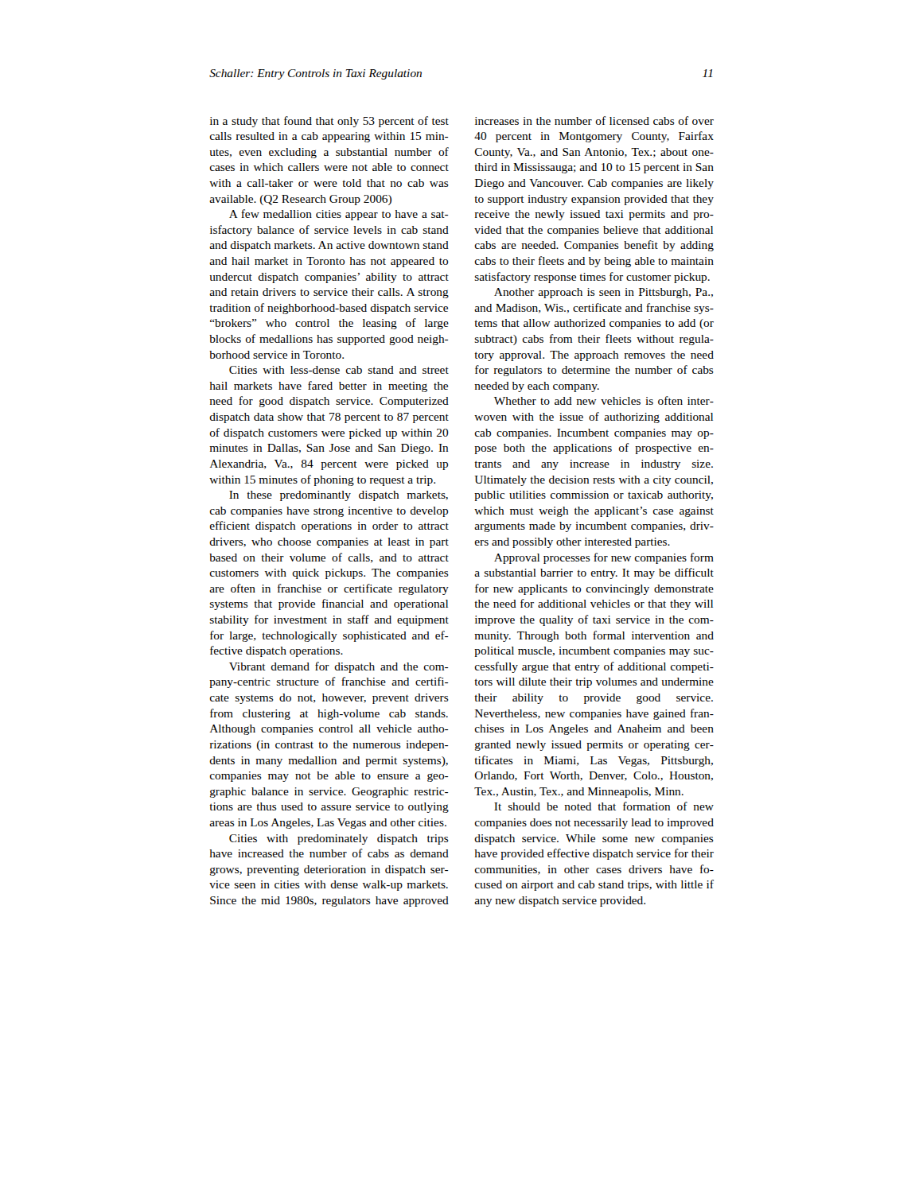Schaller: Entry Controls in Taxi Regulation 11
in a study that found that only 53 percent of test calls resulted in a cab appearing within 15 minutes, even excluding a substantial number of cases in which callers were not able to connect with a call-taker or were told that no cab was available. (Q2 Research Group 2006)
A few medallion cities appear to have a satisfactory balance of service levels in cab stand and dispatch markets. An active downtown stand and hail market in Toronto has not appeared to undercut dispatch companies’ ability to attract and retain drivers to service their calls. A strong tradition of neighborhood-based dispatch service “brokers” who control the leasing of large blocks of medallions has supported good neighborhood service in Toronto.
Cities with less-dense cab stand and street hail markets have fared better in meeting the need for good dispatch service. Computerized dispatch data show that 78 percent to 87 percent of dispatch customers were picked up within 20 minutes in Dallas, San Jose and San Diego. In Alexandria, Va., 84 percent were picked up within 15 minutes of phoning to request a trip.
In these predominantly dispatch markets, cab companies have strong incentive to develop efficient dispatch operations in order to attract drivers, who choose companies at least in part based on their volume of calls, and to attract customers with quick pickups. The companies are often in franchise or certificate regulatory systems that provide financial and operational stability for investment in staff and equipment for large, technologically sophisticated and effective dispatch operations.
Vibrant demand for dispatch and the company-centric structure of franchise and certificate systems do not, however, prevent drivers from clustering at high-volume cab stands. Although companies control all vehicle authorizations (in contrast to the numerous independents in many medallion and permit systems), companies may not be able to ensure a geographic balance in service. Geographic restrictions are thus used to assure service to outlying areas in Los Angeles, Las Vegas and other cities.
Cities with predominately dispatch trips have increased the number of cabs as demand grows, preventing deterioration in dispatch service seen in cities with dense walk-up markets. Since the mid 1980s, regulators have approved increases in the number of licensed cabs of over 40 percent in Montgomery County, Fairfax County, Va., and San Antonio, Tex.; about one-third in Mississauga; and 10 to 15 percent in San Diego and Vancouver. Cab companies are likely to support industry expansion provided that they receive the newly issued taxi permits and provided that the companies believe that additional cabs are needed. Companies benefit by adding cabs to their fleets and by being able to maintain satisfactory response times for customer pickup.
Another approach is seen in Pittsburgh, Pa., and Madison, Wis., certificate and franchise systems that allow authorized companies to add (or subtract) cabs from their fleets without regulatory approval. The approach removes the need for regulators to determine the number of cabs needed by each company.
Whether to add new vehicles is often interwoven with the issue of authorizing additional cab companies. Incumbent companies may oppose both the applications of prospective entrants and any increase in industry size. Ultimately the decision rests with a city council, public utilities commission or taxicab authority, which must weigh the applicant’s case against arguments made by incumbent companies, drivers and possibly other interested parties.
Approval processes for new companies form a substantial barrier to entry. It may be difficult for new applicants to convincingly demonstrate the need for additional vehicles or that they will improve the quality of taxi service in the community. Through both formal intervention and political muscle, incumbent companies may successfully argue that entry of additional competitors will dilute their trip volumes and undermine their ability to provide good service. Nevertheless, new companies have gained franchises in Los Angeles and Anaheim and been granted newly issued permits or operating certificates in Miami, Las Vegas, Pittsburgh, Orlando, Fort Worth, Denver, Colo., Houston, Tex., Austin, Tex., and Minneapolis, Minn.
It should be noted that formation of new companies does not necessarily lead to improved dispatch service. While some new companies have provided effective dispatch service for their communities, in other cases drivers have focused on airport and cab stand trips, with little if any new dispatch service provided.